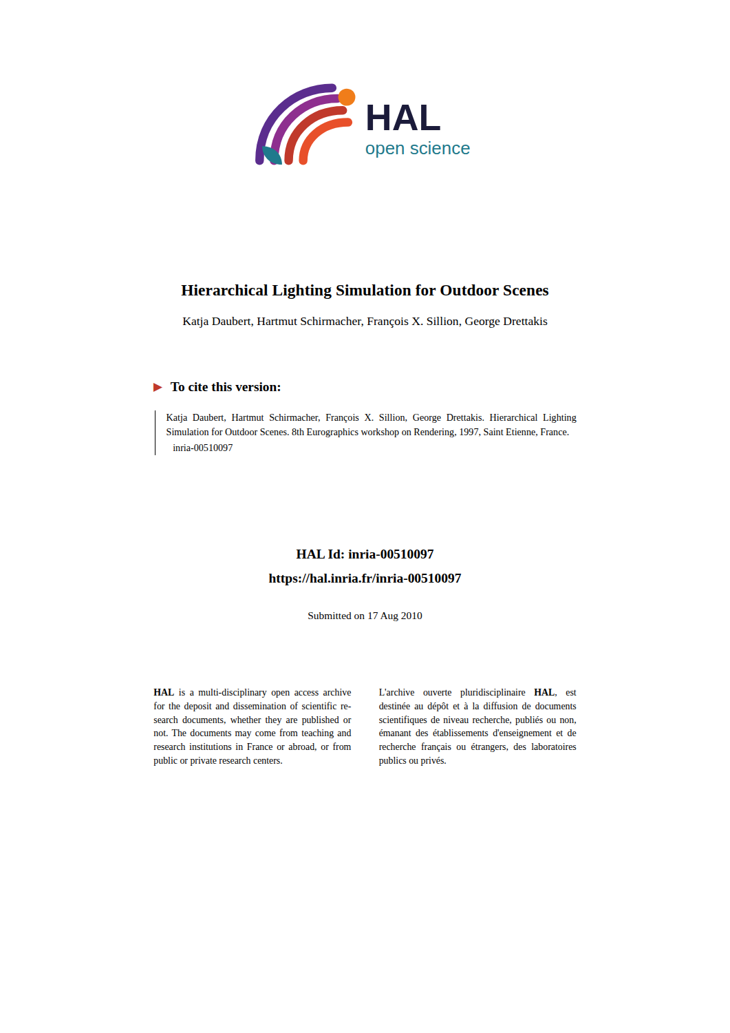HAL open science
Hierarchical Lighting Simulation for Outdoor Scenes
Katja Daubert, Hartmut Schirmacher, François X. Sillion, George Drettakis
▶
To cite this version:
Katja Daubert, Hartmut Schirmacher, François X. Sillion, George Drettakis. Hierarchical Lighting Simulation for Outdoor Scenes. 8th Eurographics workshop on Rendering, 1997, Saint Etienne, France.
inria-00510097
HAL Id: inria-00510097
https://hal.inria.fr/inria-00510097
Submitted on 17 Aug 2010
HAL is a multi-disciplinary open access archive for the deposit and dissemination of scientific research documents, whether they are published or not. The documents may come from teaching and research institutions in France or abroad, or from public or private research centers.
L'archive ouverte pluridisciplinaire HAL, est destinée au dépôt et à la diffusion de documents scientifiques de niveau recherche, publiés ou non, émanant des établissements d'enseignement et de recherche français ou étrangers, des laboratoires publics ou privés.